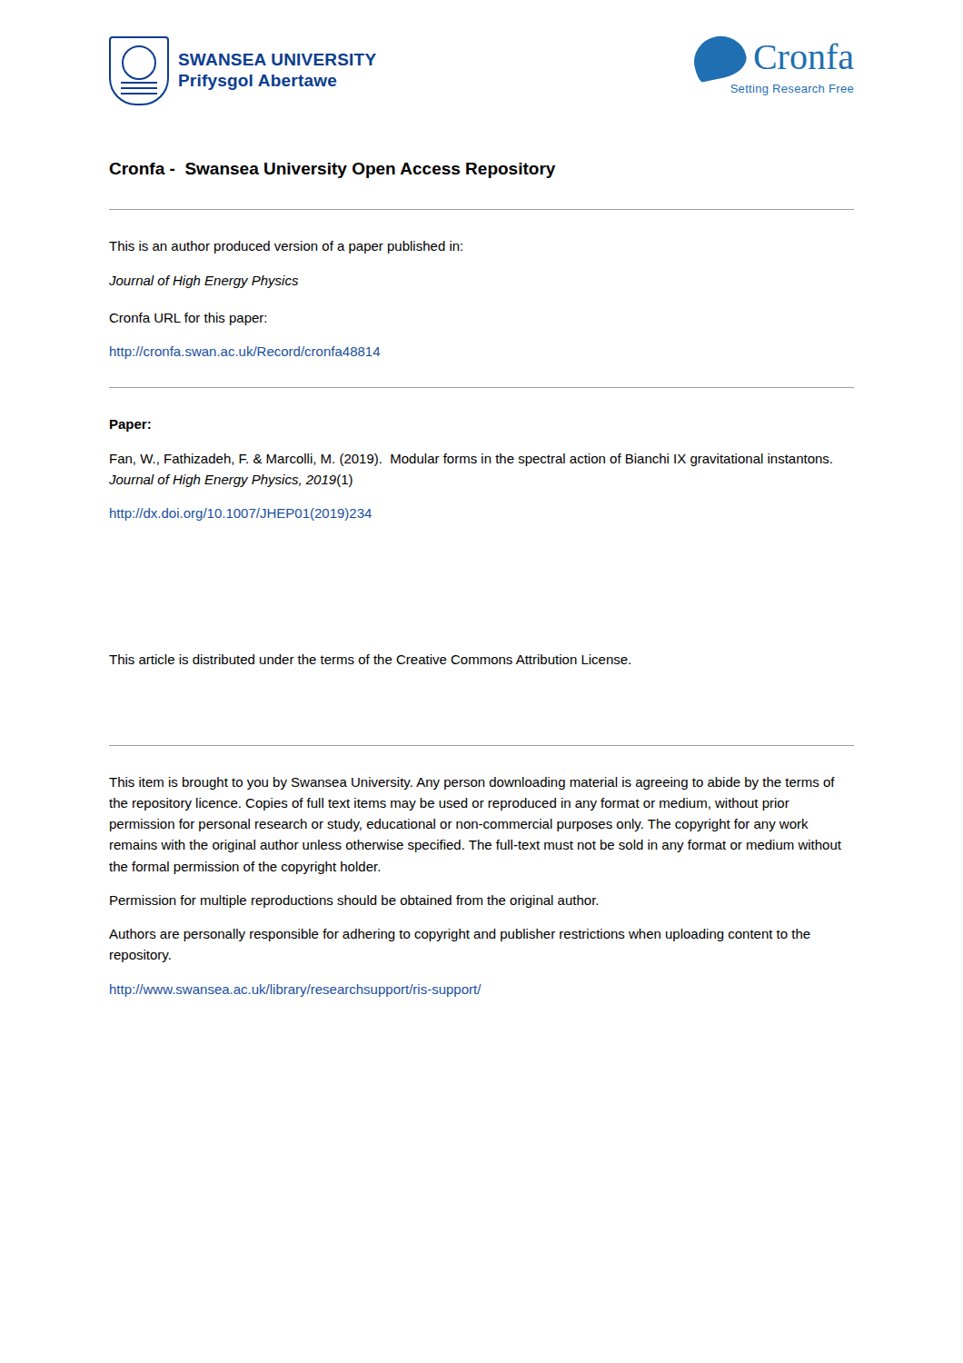SWANSEA UNIVERSITY
Prifysgol Abertawe
Cronfa
Setting Research Free
Cronfa - Swansea University Open Access Repository
This is an author produced version of a paper published in:
Journal of High Energy Physics
Cronfa URL for this paper:
http://cronfa.swan.ac.uk/Record/cronfa48814
Paper:
Fan, W., Fathizadeh, F. & Marcolli, M. (2019). Modular forms in the spectral action of Bianchi IX gravitational instantons. Journal of High Energy Physics, 2019(1)
http://dx.doi.org/10.1007/JHEP01(2019)234
This article is distributed under the terms of the Creative Commons Attribution License.
This item is brought to you by Swansea University. Any person downloading material is agreeing to abide by the terms of the repository licence. Copies of full text items may be used or reproduced in any format or medium, without prior permission for personal research or study, educational or non-commercial purposes only. The copyright for any work remains with the original author unless otherwise specified. The full-text must not be sold in any format or medium without the formal permission of the copyright holder.
Permission for multiple reproductions should be obtained from the original author.
Authors are personally responsible for adhering to copyright and publisher restrictions when uploading content to the repository.
http://www.swansea.ac.uk/library/researchsupport/ris-support/